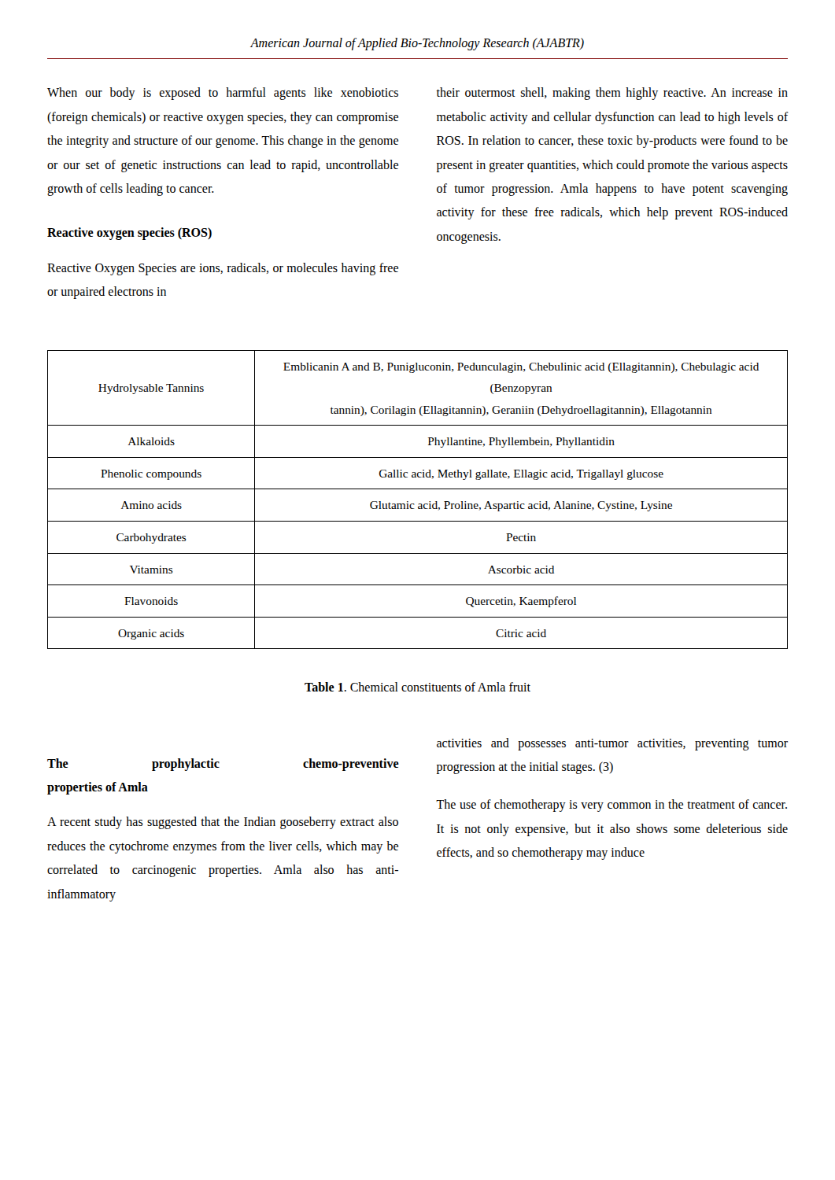American Journal of Applied Bio-Technology Research (AJABTR)
When our body is exposed to harmful agents like xenobiotics (foreign chemicals) or reactive oxygen species, they can compromise the integrity and structure of our genome. This change in the genome or our set of genetic instructions can lead to rapid, uncontrollable growth of cells leading to cancer.
Reactive oxygen species (ROS)
Reactive Oxygen Species are ions, radicals, or molecules having free or unpaired electrons in
their outermost shell, making them highly reactive. An increase in metabolic activity and cellular dysfunction can lead to high levels of ROS. In relation to cancer, these toxic by-products were found to be present in greater quantities, which could promote the various aspects of tumor progression. Amla happens to have potent scavenging activity for these free radicals, which help prevent ROS-induced oncogenesis.
| Hydrolysable Tannins | Emblicanin A and B, Punigluconin, Pedunculagin, Chebulinic acid (Ellagitannin), Chebulagic acid (Benzopyran tannin), Corilagin (Ellagitannin), Geraniin (Dehydroellagitannin), Ellagotannin |
| Alkaloids | Phyllantine, Phyllembein, Phyllantidin |
| Phenolic compounds | Gallic acid, Methyl gallate, Ellagic acid, Trigallayl glucose |
| Amino acids | Glutamic acid, Proline, Aspartic acid, Alanine, Cystine, Lysine |
| Carbohydrates | Pectin |
| Vitamins | Ascorbic acid |
| Flavonoids | Quercetin, Kaempferol |
| Organic acids | Citric acid |
Table 1. Chemical constituents of Amla fruit
The prophylactic chemo-preventiveproperties of Amla
A recent study has suggested that the Indian gooseberry extract also reduces the cytochrome enzymes from the liver cells, which may be correlated to carcinogenic properties. Amla also has anti-inflammatory
activities and possesses anti-tumor activities, preventing tumor progression at the initial stages. (3)
The use of chemotherapy is very common in the treatment of cancer. It is not only expensive, but it also shows some deleterious side effects, and so chemotherapy may induce